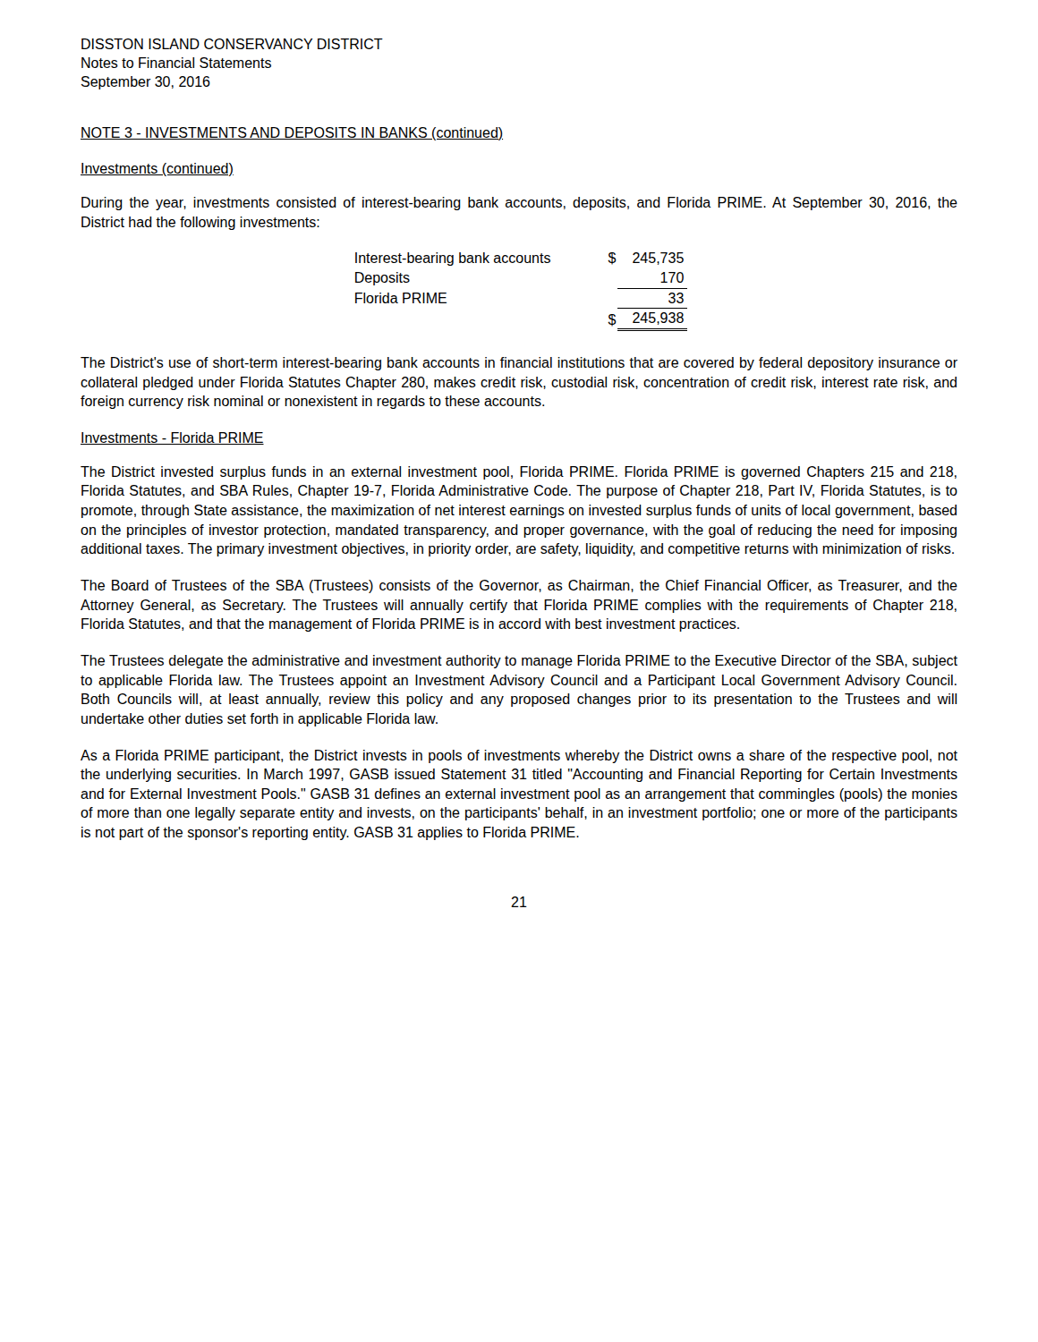DISSTON ISLAND CONSERVANCY DISTRICT
Notes to Financial Statements
September 30, 2016
NOTE 3 - INVESTMENTS AND DEPOSITS IN BANKS (continued)
Investments (continued)
During the year, investments consisted of interest-bearing bank accounts, deposits, and Florida PRIME. At September 30, 2016, the District had the following investments:
| Interest-bearing bank accounts | $ | 245,735 |
| Deposits | | 170 |
| Florida PRIME | | 33 |
| | $ | 245,938 |
The District's use of short-term interest-bearing bank accounts in financial institutions that are covered by federal depository insurance or collateral pledged under Florida Statutes Chapter 280, makes credit risk, custodial risk, concentration of credit risk, interest rate risk, and foreign currency risk nominal or nonexistent in regards to these accounts.
Investments - Florida PRIME
The District invested surplus funds in an external investment pool, Florida PRIME. Florida PRIME is governed Chapters 215 and 218, Florida Statutes, and SBA Rules, Chapter 19-7, Florida Administrative Code. The purpose of Chapter 218, Part IV, Florida Statutes, is to promote, through State assistance, the maximization of net interest earnings on invested surplus funds of units of local government, based on the principles of investor protection, mandated transparency, and proper governance, with the goal of reducing the need for imposing additional taxes. The primary investment objectives, in priority order, are safety, liquidity, and competitive returns with minimization of risks.
The Board of Trustees of the SBA (Trustees) consists of the Governor, as Chairman, the Chief Financial Officer, as Treasurer, and the Attorney General, as Secretary. The Trustees will annually certify that Florida PRIME complies with the requirements of Chapter 218, Florida Statutes, and that the management of Florida PRIME is in accord with best investment practices.
The Trustees delegate the administrative and investment authority to manage Florida PRIME to the Executive Director of the SBA, subject to applicable Florida law. The Trustees appoint an Investment Advisory Council and a Participant Local Government Advisory Council. Both Councils will, at least annually, review this policy and any proposed changes prior to its presentation to the Trustees and will undertake other duties set forth in applicable Florida law.
As a Florida PRIME participant, the District invests in pools of investments whereby the District owns a share of the respective pool, not the underlying securities. In March 1997, GASB issued Statement 31 titled "Accounting and Financial Reporting for Certain Investments and for External Investment Pools." GASB 31 defines an external investment pool as an arrangement that commingles (pools) the monies of more than one legally separate entity and invests, on the participants' behalf, in an investment portfolio; one or more of the participants is not part of the sponsor's reporting entity. GASB 31 applies to Florida PRIME.
21